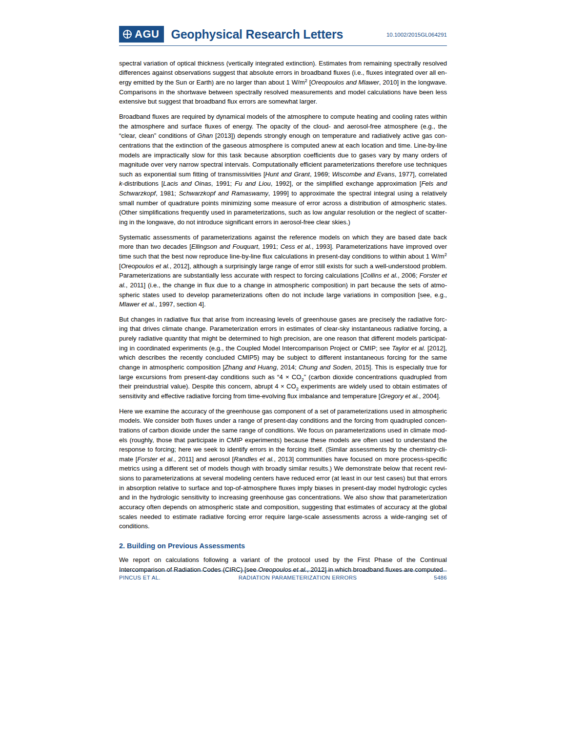AGU Geophysical Research Letters
10.1002/2015GL064291
spectral variation of optical thickness (vertically integrated extinction). Estimates from remaining spectrally resolved differences against observations suggest that absolute errors in broadband fluxes (i.e., fluxes integrated over all energy emitted by the Sun or Earth) are no larger than about 1 W/m2 [Oreopoulos and Mlawer, 2010] in the longwave. Comparisons in the shortwave between spectrally resolved measurements and model calculations have been less extensive but suggest that broadband flux errors are somewhat larger.
Broadband fluxes are required by dynamical models of the atmosphere to compute heating and cooling rates within the atmosphere and surface fluxes of energy. The opacity of the cloud- and aerosol-free atmosphere (e.g., the “clear, clean” conditions of Ghan [2013]) depends strongly enough on temperature and radiatively active gas concentrations that the extinction of the gaseous atmosphere is computed anew at each location and time. Line-by-line models are impractically slow for this task because absorption coefficients due to gases vary by many orders of magnitude over very narrow spectral intervals. Computationally efficient parameterizations therefore use techniques such as exponential sum fitting of transmissivities [Hunt and Grant, 1969; Wiscombe and Evans, 1977], correlated k-distributions [Lacis and Oinas, 1991; Fu and Liou, 1992], or the simplified exchange approximation [Fels and Schwarzkopf, 1981; Schwarzkopf and Ramaswamy, 1999] to approximate the spectral integral using a relatively small number of quadrature points minimizing some measure of error across a distribution of atmospheric states. (Other simplifications frequently used in parameterizations, such as low angular resolution or the neglect of scattering in the longwave, do not introduce significant errors in aerosol-free clear skies.)
Systematic assessments of parameterizations against the reference models on which they are based date back more than two decades [Ellingson and Fouquart, 1991; Cess et al., 1993]. Parameterizations have improved over time such that the best now reproduce line-by-line flux calculations in present-day conditions to within about 1 W/m2 [Oreopoulos et al., 2012], although a surprisingly large range of error still exists for such a well-understood problem. Parameterizations are substantially less accurate with respect to forcing calculations [Collins et al., 2006; Forster et al., 2011] (i.e., the change in flux due to a change in atmospheric composition) in part because the sets of atmospheric states used to develop parameterizations often do not include large variations in composition [see, e.g., Mlawer et al., 1997, section 4].
But changes in radiative flux that arise from increasing levels of greenhouse gases are precisely the radiative forcing that drives climate change. Parameterization errors in estimates of clear-sky instantaneous radiative forcing, a purely radiative quantity that might be determined to high precision, are one reason that different models participating in coordinated experiments (e.g., the Coupled Model Intercomparison Project or CMIP; see Taylor et al. [2012], which describes the recently concluded CMIP5) may be subject to different instantaneous forcing for the same change in atmospheric composition [Zhang and Huang, 2014; Chung and Soden, 2015]. This is especially true for large excursions from present-day conditions such as “4 × CO2” (carbon dioxide concentrations quadrupled from their preindustrial value). Despite this concern, abrupt 4 × CO2 experiments are widely used to obtain estimates of sensitivity and effective radiative forcing from time-evolving flux imbalance and temperature [Gregory et al., 2004].
Here we examine the accuracy of the greenhouse gas component of a set of parameterizations used in atmospheric models. We consider both fluxes under a range of present-day conditions and the forcing from quadrupled concentrations of carbon dioxide under the same range of conditions. We focus on parameterizations used in climate models (roughly, those that participate in CMIP experiments) because these models are often used to understand the response to forcing; here we seek to identify errors in the forcing itself. (Similar assessments by the chemistry-climate [Forster et al., 2011] and aerosol [Randles et al., 2013] communities have focused on more process-specific metrics using a different set of models though with broadly similar results.) We demonstrate below that recent revisions to parameterizations at several modeling centers have reduced error (at least in our test cases) but that errors in absorption relative to surface and top-of-atmosphere fluxes imply biases in present-day model hydrologic cycles and in the hydrologic sensitivity to increasing greenhouse gas concentrations. We also show that parameterization accuracy often depends on atmospheric state and composition, suggesting that estimates of accuracy at the global scales needed to estimate radiative forcing error require large-scale assessments across a wide-ranging set of conditions.
2. Building on Previous Assessments
We report on calculations following a variant of the protocol used by the First Phase of the Continual Intercomparison of Radiation Codes (CIRC) [see Oreopoulos et al., 2012] in which broadband fluxes are computed
PINCUS ET AL.
RADIATION PARAMETERIZATION ERRORS
5486